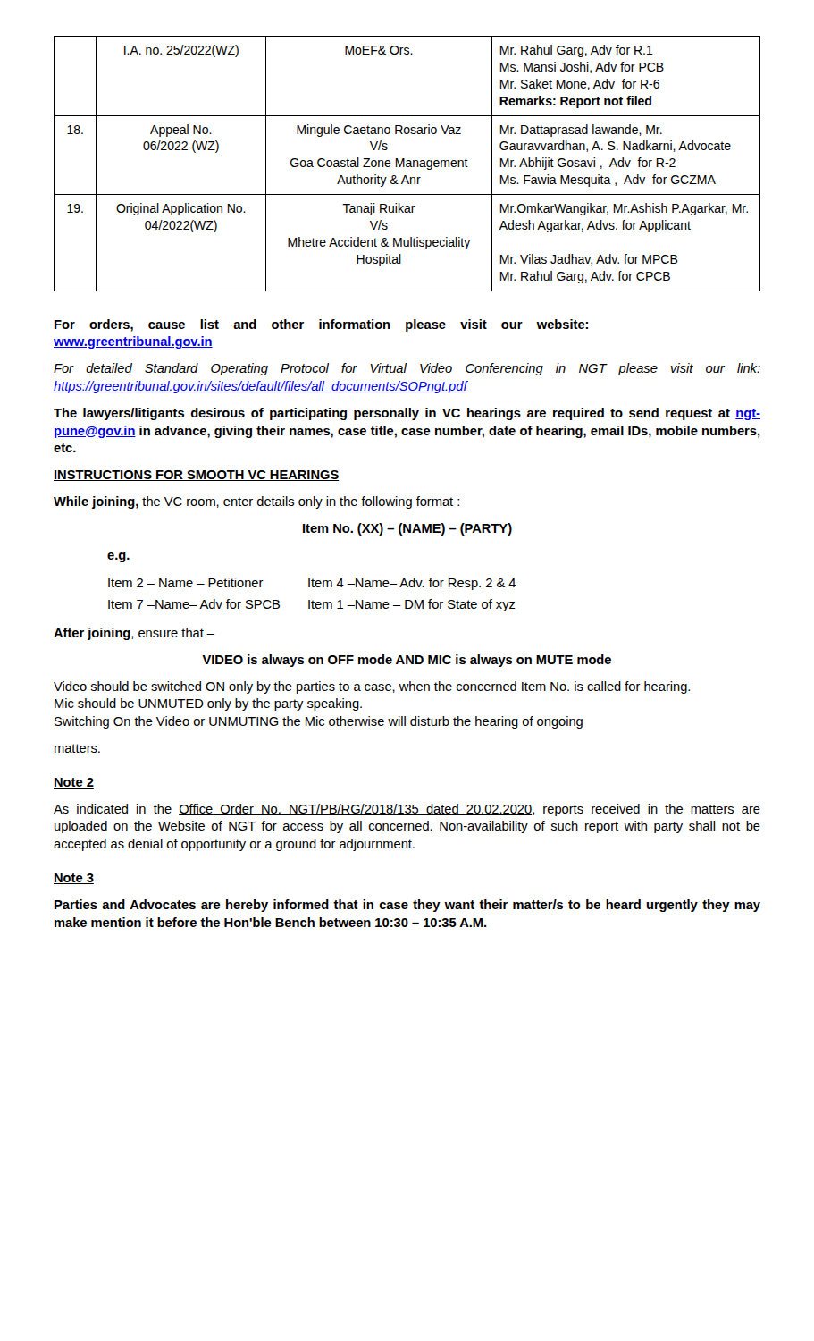| | I.A. no. 25/2022(WZ) | MoEF& Ors. | Mr. Rahul Garg, Adv for R.1 Ms. Mansi Joshi, Adv for PCB Mr. Saket Mone, Adv for R-6 Remarks: Report not filed |
| 18. | Appeal No. 06/2022 (WZ) | Mingule Caetano Rosario Vaz V/s Goa Coastal Zone Management Authority & Anr | Mr. Dattaprasad lawande, Mr. Gauravvardhan, A. S. Nadkarni, Advocate Mr. Abhijit Gosavi , Adv for R-2 Ms. Fawia Mesquita , Adv for GCZMA |
| 19. | Original Application No. 04/2022(WZ) | Tanaji Ruikar V/s Mhetre Accident & Multispeciality Hospital | Mr.OmkarWangikar, Mr.Ashish P.Agarkar, Mr. Adesh Agarkar, Advs. for Applicant Mr. Vilas Jadhav, Adv. for MPCB Mr. Rahul Garg, Adv. for CPCB |
For orders, cause list and other information please visit our website:
www.greentribunal.gov.in
For detailed Standard Operating Protocol for Virtual Video Conferencing in NGT please visit our link: https://greentribunal.gov.in/sites/default/files/all_documents/SOPngt.pdf
The lawyers/litigants desirous of participating personally in VC hearings are required to send request at ngt-pune@gov.in in advance, giving their names, case title, case number, date of hearing, email IDs, mobile numbers, etc.
INSTRUCTIONS FOR SMOOTH VC HEARINGS
While joining, the VC room, enter details only in the following format :
Item No. (XX) – (NAME) – (PARTY)
e.g.
| Item 2 – Name – Petitioner | Item 4 –Name– Adv. for Resp. 2 & 4 |
| Item 7 –Name– Adv for SPCB | Item 1 –Name – DM for State of xyz |
After joining, ensure that –
VIDEO is always on OFF mode AND MIC is always on MUTE mode
Video should be switched ON only by the parties to a case, when the concerned Item No. is called for hearing.
Mic should be UNMUTED only by the party speaking.
Switching On the Video or UNMUTING the Mic otherwise will disturb the hearing of ongoing
matters.
Note 2
As indicated in the Office Order No. NGT/PB/RG/2018/135 dated 20.02.2020, reports received in the matters are uploaded on the Website of NGT for access by all concerned. Non-availability of such report with party shall not be accepted as denial of opportunity or a ground for adjournment.
Note 3
Parties and Advocates are hereby informed that in case they want their matter/s to be heard urgently they may make mention it before the Hon'ble Bench between 10:30 – 10:35 A.M.